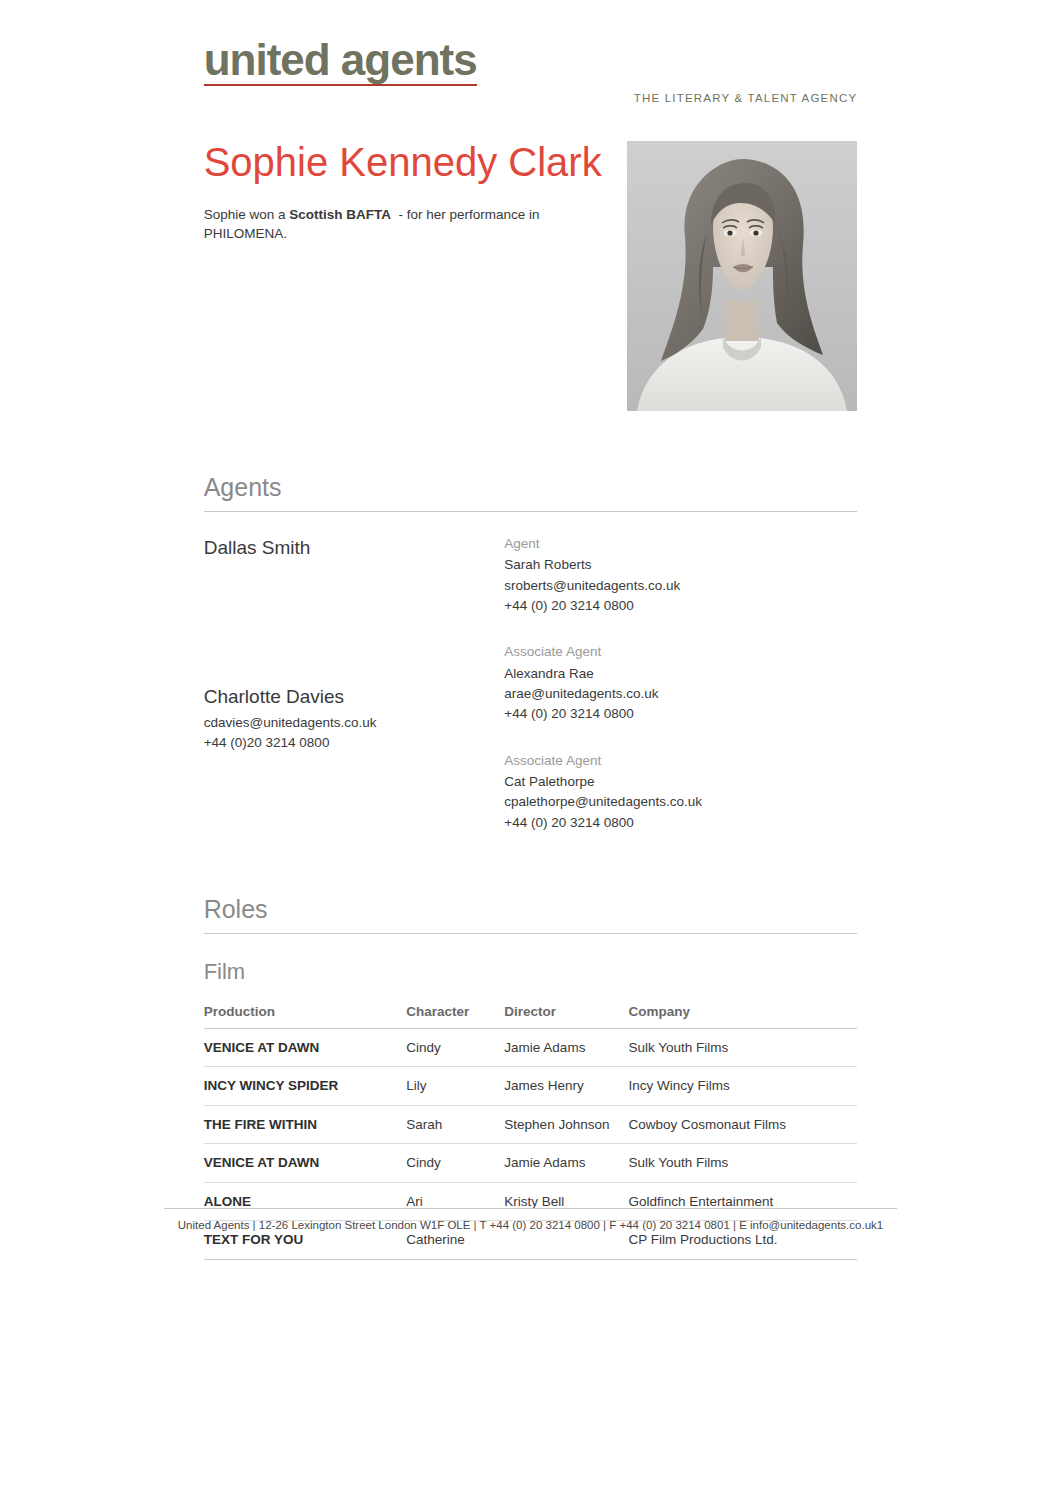united agents
THE LITERARY & TALENT AGENCY
Sophie Kennedy Clark
Sophie won a Scottish BAFTA - for her performance in PHILOMENA.
Agents
Dallas Smith
Charlotte Davies
cdavies@unitedagents.co.uk
+44 (0)20 3214 0800
Agent
Sarah Roberts
sroberts@unitedagents.co.uk
+44 (0) 20 3214 0800
Associate Agent
Alexandra Rae
arae@unitedagents.co.uk
+44 (0) 20 3214 0800
Associate Agent
Cat Palethorpe
cpalethorpe@unitedagents.co.uk
+44 (0) 20 3214 0800
Roles
Film
| Production | Character | Director | Company |
| --- | --- | --- | --- |
| VENICE AT DAWN | Cindy | Jamie Adams | Sulk Youth Films |
| INCY WINCY SPIDER | Lily | James Henry | Incy Wincy Films |
| THE FIRE WITHIN | Sarah | Stephen Johnson | Cowboy Cosmonaut Films |
| VENICE AT DAWN | Cindy | Jamie Adams | Sulk Youth Films |
| ALONE | Ari | Kristy Bell | Goldfinch Entertainment |
| TEXT FOR YOU | Catherine | | CP Film Productions Ltd. |
United Agents | 12-26 Lexington Street London W1F OLE | T +44 (0) 20 3214 0800 | F +44 (0) 20 3214 0801 | E info@unitedagents.co.uk1